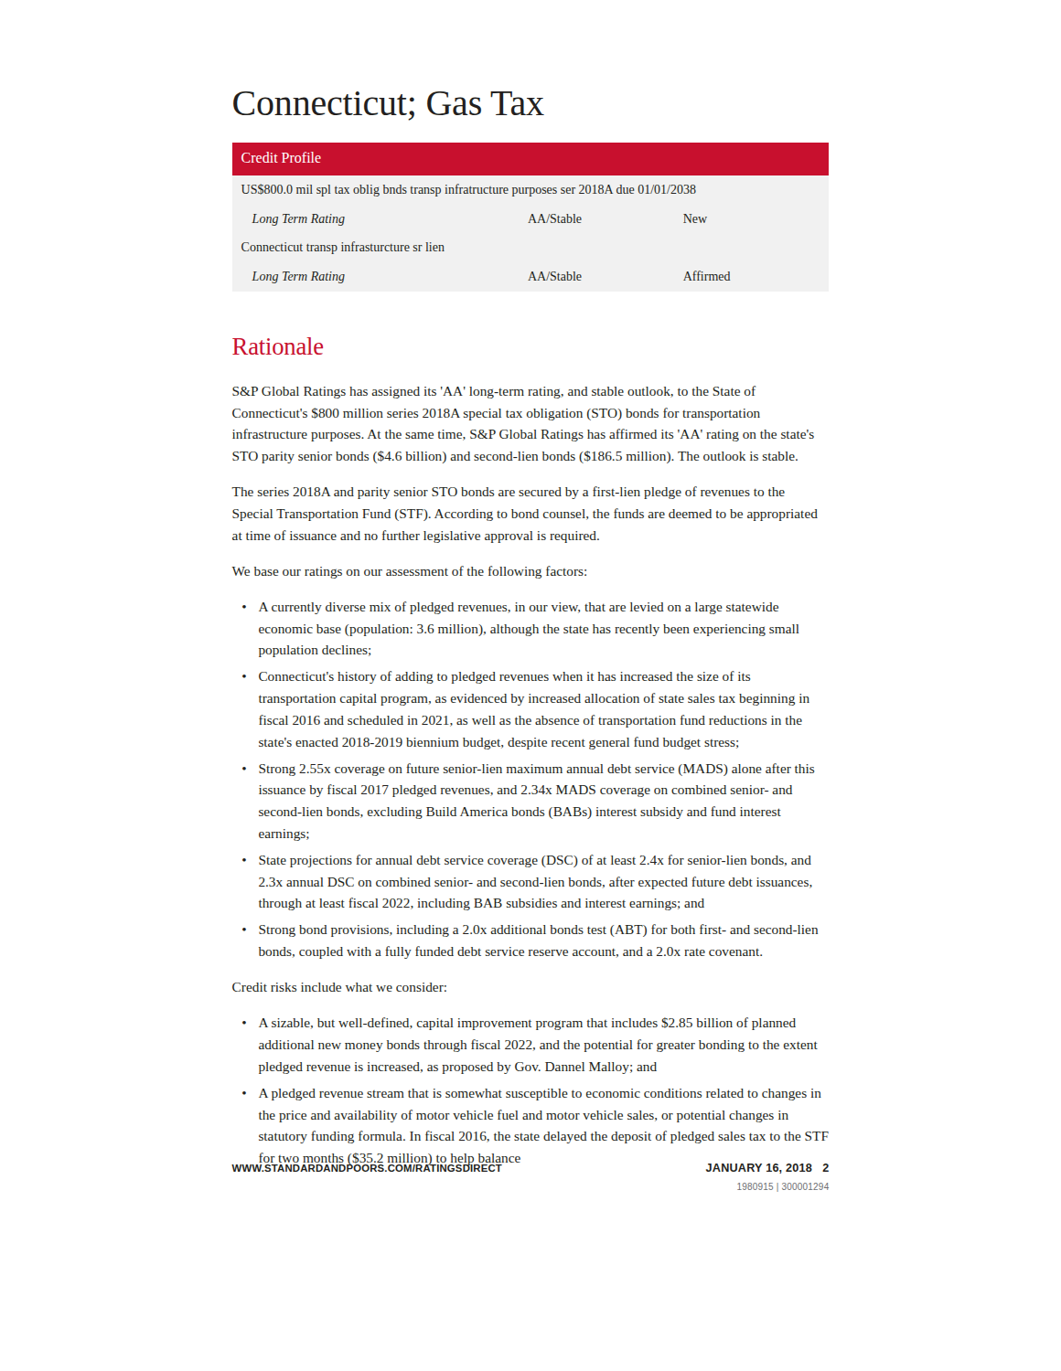Connecticut; Gas Tax
Credit Profile
| US$800.0 mil spl tax oblig bnds transp infratructure purposes ser 2018A due 01/01/2038 |
| Long Term Rating | AA/Stable | New |
| Connecticut transp infrasturcture sr lien |
| Long Term Rating | AA/Stable | Affirmed |
Rationale
S&P Global Ratings has assigned its 'AA' long-term rating, and stable outlook, to the State of Connecticut's $800 million series 2018A special tax obligation (STO) bonds for transportation infrastructure purposes. At the same time, S&P Global Ratings has affirmed its 'AA' rating on the state's STO parity senior bonds ($4.6 billion) and second-lien bonds ($186.5 million). The outlook is stable.
The series 2018A and parity senior STO bonds are secured by a first-lien pledge of revenues to the Special Transportation Fund (STF). According to bond counsel, the funds are deemed to be appropriated at time of issuance and no further legislative approval is required.
We base our ratings on our assessment of the following factors:
A currently diverse mix of pledged revenues, in our view, that are levied on a large statewide economic base (population: 3.6 million), although the state has recently been experiencing small population declines;
Connecticut's history of adding to pledged revenues when it has increased the size of its transportation capital program, as evidenced by increased allocation of state sales tax beginning in fiscal 2016 and scheduled in 2021, as well as the absence of transportation fund reductions in the state's enacted 2018-2019 biennium budget, despite recent general fund budget stress;
Strong 2.55x coverage on future senior-lien maximum annual debt service (MADS) alone after this issuance by fiscal 2017 pledged revenues, and 2.34x MADS coverage on combined senior- and second-lien bonds, excluding Build America bonds (BABs) interest subsidy and fund interest earnings;
State projections for annual debt service coverage (DSC) of at least 2.4x for senior-lien bonds, and 2.3x annual DSC on combined senior- and second-lien bonds, after expected future debt issuances, through at least fiscal 2022, including BAB subsidies and interest earnings; and
Strong bond provisions, including a 2.0x additional bonds test (ABT) for both first- and second-lien bonds, coupled with a fully funded debt service reserve account, and a 2.0x rate covenant.
Credit risks include what we consider:
A sizable, but well-defined, capital improvement program that includes $2.85 billion of planned additional new money bonds through fiscal 2022, and the potential for greater bonding to the extent pledged revenue is increased, as proposed by Gov. Dannel Malloy; and
A pledged revenue stream that is somewhat susceptible to economic conditions related to changes in the price and availability of motor vehicle fuel and motor vehicle sales, or potential changes in statutory funding formula. In fiscal 2016, the state delayed the deposit of pledged sales tax to the STF for two months ($35.2 million) to help balance
WWW.STANDARDANDPOORS.COM/RATINGSDIRECT JANUARY 16, 2018 2
1980915 | 300001294